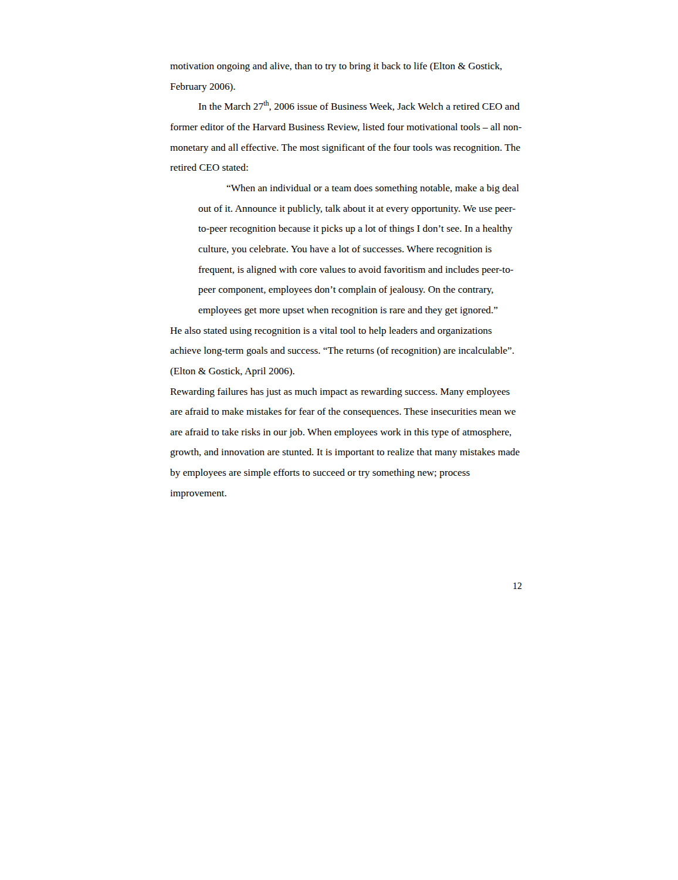motivation ongoing and alive, than to try to bring it back to life (Elton & Gostick, February 2006).
In the March 27th, 2006 issue of Business Week, Jack Welch a retired CEO and former editor of the Harvard Business Review, listed four motivational tools – all non-monetary and all effective. The most significant of the four tools was recognition. The retired CEO stated:
“When an individual or a team does something notable, make a big deal out of it. Announce it publicly, talk about it at every opportunity. We use peer-to-peer recognition because it picks up a lot of things I don’t see. In a healthy culture, you celebrate. You have a lot of successes. Where recognition is frequent, is aligned with core values to avoid favoritism and includes peer-to-peer component, employees don’t complain of jealousy. On the contrary, employees get more upset when recognition is rare and they get ignored.”
He also stated using recognition is a vital tool to help leaders and organizations achieve long-term goals and success. “The returns (of recognition) are incalculable”. (Elton & Gostick, April 2006).
Rewarding failures has just as much impact as rewarding success. Many employees are afraid to make mistakes for fear of the consequences. These insecurities mean we are afraid to take risks in our job. When employees work in this type of atmosphere, growth, and innovation are stunted. It is important to realize that many mistakes made by employees are simple efforts to succeed or try something new; process improvement.
12